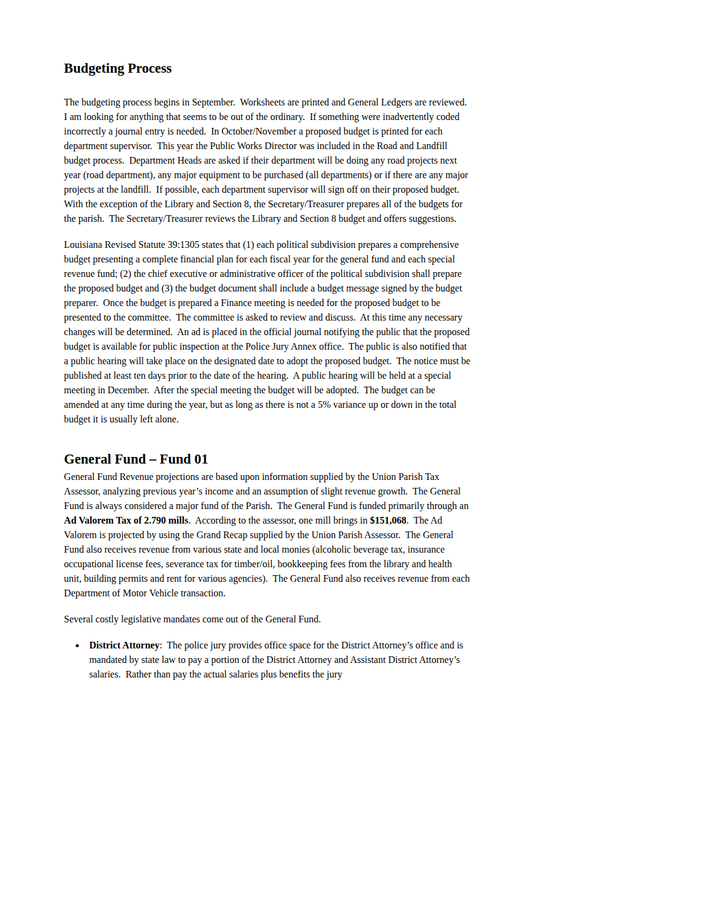Budgeting Process
The budgeting process begins in September. Worksheets are printed and General Ledgers are reviewed. I am looking for anything that seems to be out of the ordinary. If something were inadvertently coded incorrectly a journal entry is needed. In October/November a proposed budget is printed for each department supervisor. This year the Public Works Director was included in the Road and Landfill budget process. Department Heads are asked if their department will be doing any road projects next year (road department), any major equipment to be purchased (all departments) or if there are any major projects at the landfill. If possible, each department supervisor will sign off on their proposed budget. With the exception of the Library and Section 8, the Secretary/Treasurer prepares all of the budgets for the parish. The Secretary/Treasurer reviews the Library and Section 8 budget and offers suggestions.
Louisiana Revised Statute 39:1305 states that (1) each political subdivision prepares a comprehensive budget presenting a complete financial plan for each fiscal year for the general fund and each special revenue fund; (2) the chief executive or administrative officer of the political subdivision shall prepare the proposed budget and (3) the budget document shall include a budget message signed by the budget preparer. Once the budget is prepared a Finance meeting is needed for the proposed budget to be presented to the committee. The committee is asked to review and discuss. At this time any necessary changes will be determined. An ad is placed in the official journal notifying the public that the proposed budget is available for public inspection at the Police Jury Annex office. The public is also notified that a public hearing will take place on the designated date to adopt the proposed budget. The notice must be published at least ten days prior to the date of the hearing. A public hearing will be held at a special meeting in December. After the special meeting the budget will be adopted. The budget can be amended at any time during the year, but as long as there is not a 5% variance up or down in the total budget it is usually left alone.
General Fund – Fund 01
General Fund Revenue projections are based upon information supplied by the Union Parish Tax Assessor, analyzing previous year’s income and an assumption of slight revenue growth. The General Fund is always considered a major fund of the Parish. The General Fund is funded primarily through an Ad Valorem Tax of 2.790 mills. According to the assessor, one mill brings in $151,068. The Ad Valorem is projected by using the Grand Recap supplied by the Union Parish Assessor. The General Fund also receives revenue from various state and local monies (alcoholic beverage tax, insurance occupational license fees, severance tax for timber/oil, bookkeeping fees from the library and health unit, building permits and rent for various agencies). The General Fund also receives revenue from each Department of Motor Vehicle transaction.
Several costly legislative mandates come out of the General Fund.
District Attorney: The police jury provides office space for the District Attorney’s office and is mandated by state law to pay a portion of the District Attorney and Assistant District Attorney’s salaries. Rather than pay the actual salaries plus benefits the jury